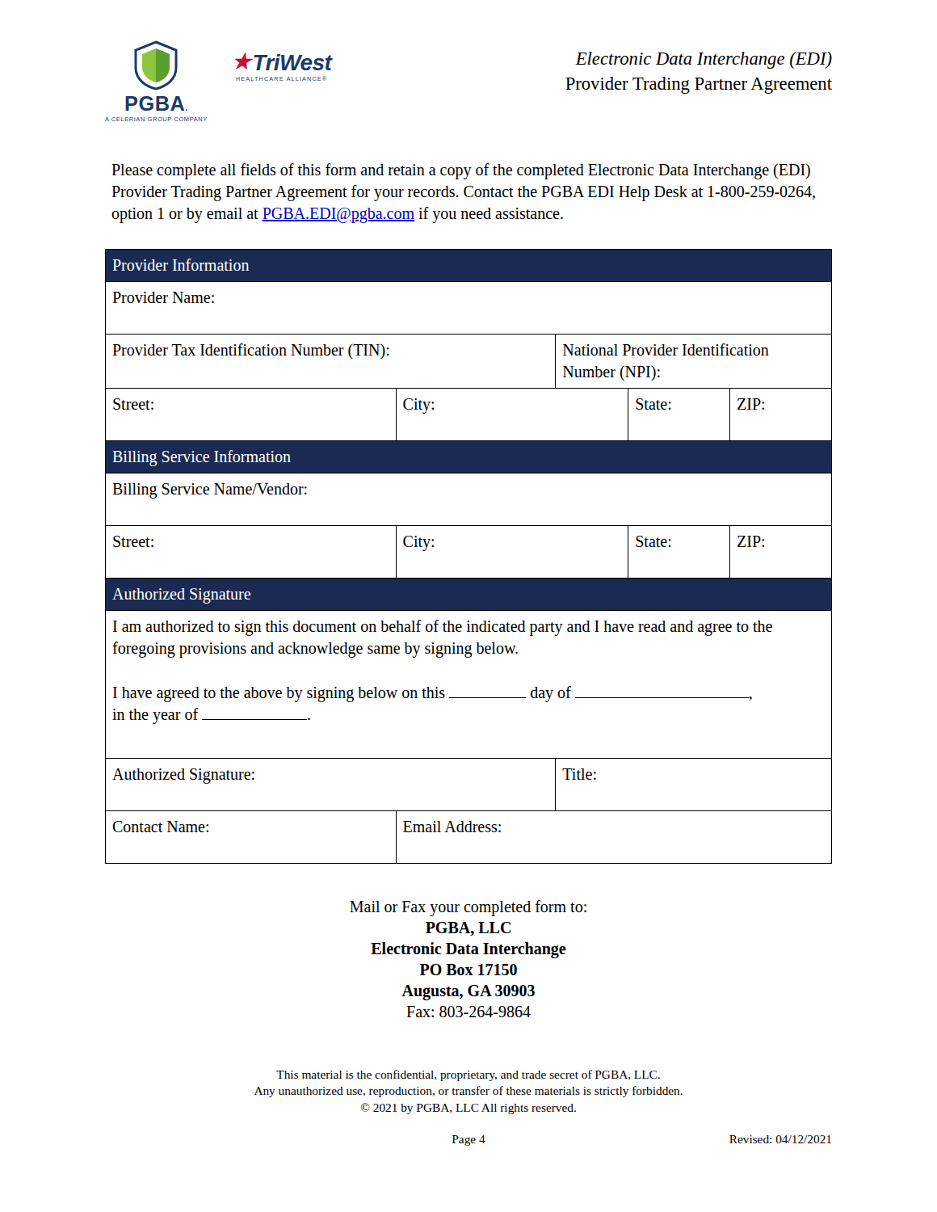PGBA.
A CELERIAN GROUP COMPANY
★TriWest
HEALTHCARE ALLIANCE®
Electronic Data Interchange (EDI)
Provider Trading Partner Agreement
Please complete all fields of this form and retain a copy of the completed Electronic Data Interchange (EDI) Provider Trading Partner Agreement for your records. Contact the PGBA EDI Help Desk at 1-800-259-0264, option 1 or by email at PGBA.EDI@pgba.com if you need assistance.
| Provider Information |
| Provider Name: |
| Provider Tax Identification Number (TIN): | National Provider Identification Number (NPI): |
| Street: | City: | State: | ZIP: |
| Billing Service Information |
| Billing Service Name/Vendor: |
| Street: | City: | State: | ZIP: |
| Authorized Signature |
| I am authorized to sign this document on behalf of the indicated party and I have read and agree to the foregoing provisions and acknowledge same by signing below. I have agreed to the above by signing below on this day of , in the year of . |
| Authorized Signature: | Title: |
| Contact Name: | Email Address: |
Mail or Fax your completed form to:
PGBA, LLC
Electronic Data Interchange
PO Box 17150
Augusta, GA 30903
Fax: 803-264-9864
This material is the confidential, proprietary, and trade secret of PGBA, LLC.
Any unauthorized use, reproduction, or transfer of these materials is strictly forbidden.
© 2021 by PGBA, LLC All rights reserved.
Page 4
Revised: 04/12/2021